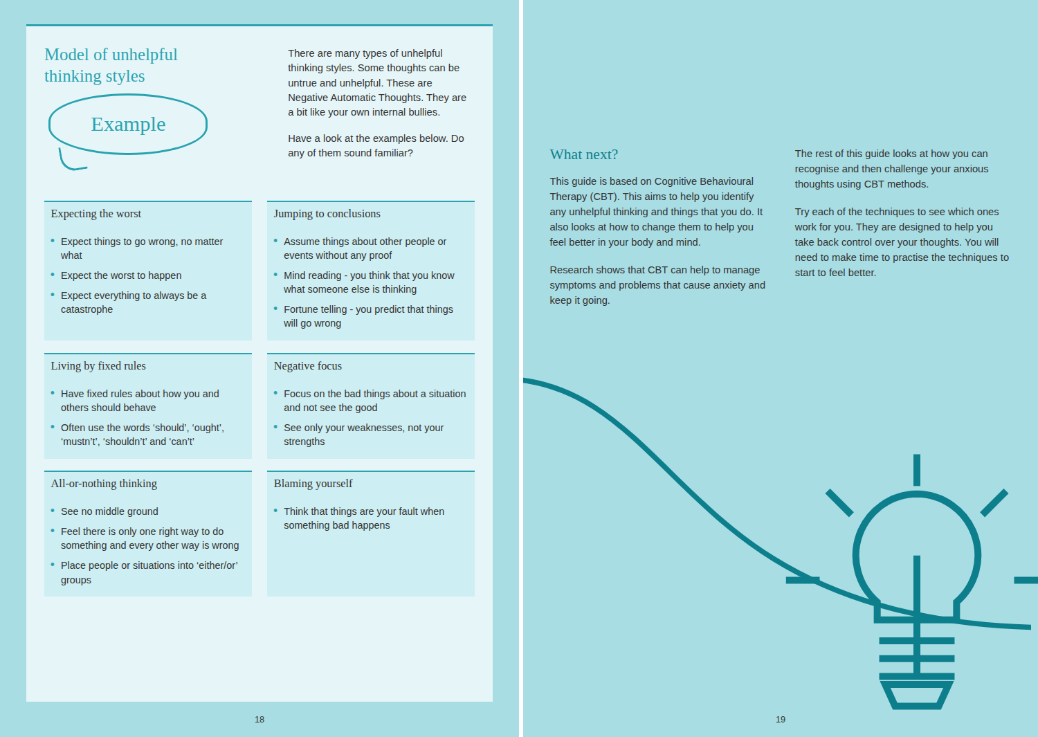Model of unhelpful
thinking styles
Example
There are many types of unhelpful thinking styles. Some thoughts can be untrue and unhelpful. These are Negative Automatic Thoughts. They are a bit like your own internal bullies.
Have a look at the examples below. Do any of them sound familiar?
Expecting the worst
Expect things to go wrong, no matter what
Expect the worst to happen
Expect everything to always be a catastrophe
Jumping to conclusions
Assume things about other people or events without any proof
Mind reading - you think that you know what someone else is thinking
Fortune telling - you predict that things will go wrong
Living by fixed rules
Have fixed rules about how you and others should behave
Often use the words ‘should’, ‘ought’, ‘mustn’t’, ‘shouldn’t’ and ‘can’t’
Negative focus
Focus on the bad things about a situation and not see the good
See only your weaknesses, not your strengths
All-or-nothing thinking
See no middle ground
Feel there is only one right way to do something and every other way is wrong
Place people or situations into ‘either/or’ groups
Blaming yourself
Think that things are your fault when something bad happens
18
What next?
This guide is based on Cognitive Behavioural Therapy (CBT). This aims to help you identify any unhelpful thinking and things that you do. It also looks at how to change them to help you feel better in your body and mind.
Research shows that CBT can help to manage symptoms and problems that cause anxiety and keep it going.
The rest of this guide looks at how you can recognise and then challenge your anxious thoughts using CBT methods.
Try each of the techniques to see which ones work for you. They are designed to help you take back control over your thoughts. You will need to make time to practise the techniques to start to feel better.
19